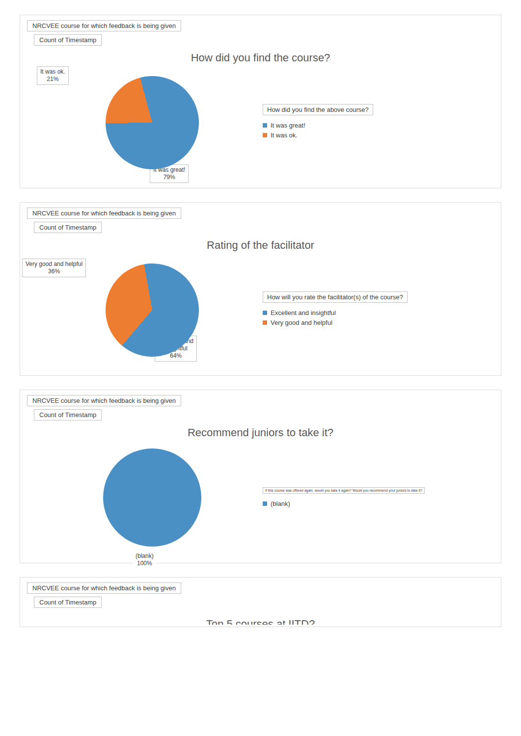NRCVEE course for which feedback is being given
Count of Timestamp
How did you find the course?
It was ok.
21%
It was great!
79%
How did you find the above course?
It was great!
It was ok.
NRCVEE course for which feedback is being given
Count of Timestamp
Rating of the facilitator
Very good and helpful
36%
Excellent and
insightful
64%
How will you rate the facilitator(s) of the course?
Excellent and insightful
Very good and helpful
NRCVEE course for which feedback is being given
Count of Timestamp
Recommend juniors to take it?
(blank)
100%
If this course was offered again, would you take it again? Would you recommend your juniors to take it?
(blank)
NRCVEE course for which feedback is being given
Count of Timestamp
Top 5 courses at IITD?